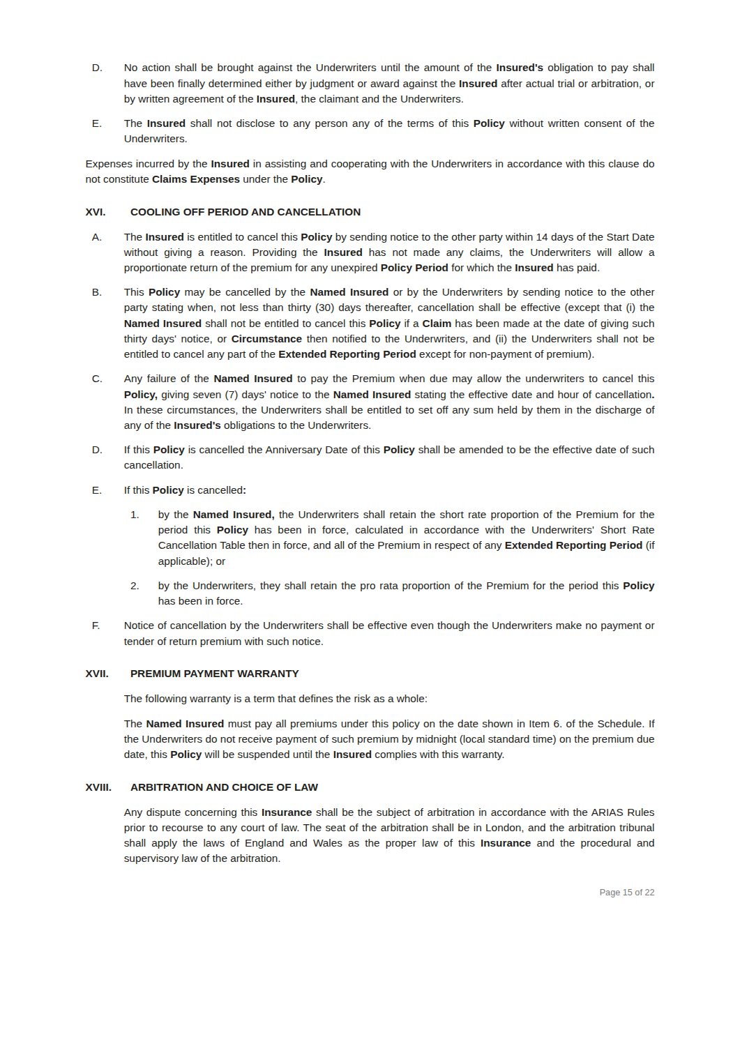D.
No action shall be brought against the Underwriters until the amount of the Insured's obligation to pay shall have been finally determined either by judgment or award against the Insured after actual trial or arbitration, or by written agreement of the Insured, the claimant and the Underwriters.
E.
The Insured shall not disclose to any person any of the terms of this Policy without written consent of the Underwriters.
Expenses incurred by the Insured in assisting and cooperating with the Underwriters in accordance with this clause do not constitute Claims Expenses under the Policy.
XVI.
COOLING OFF PERIOD AND CANCELLATION
A.
The Insured is entitled to cancel this Policy by sending notice to the other party within 14 days of the Start Date without giving a reason. Providing the Insured has not made any claims, the Underwriters will allow a proportionate return of the premium for any unexpired Policy Period for which the Insured has paid.
B.
This Policy may be cancelled by the Named Insured or by the Underwriters by sending notice to the other party stating when, not less than thirty (30) days thereafter, cancellation shall be effective (except that (i) the Named Insured shall not be entitled to cancel this Policy if a Claim has been made at the date of giving such thirty days' notice, or Circumstance then notified to the Underwriters, and (ii) the Underwriters shall not be entitled to cancel any part of the Extended Reporting Period except for non-payment of premium).
C.
Any failure of the Named Insured to pay the Premium when due may allow the underwriters to cancel this Policy, giving seven (7) days' notice to the Named Insured stating the effective date and hour of cancellation. In these circumstances, the Underwriters shall be entitled to set off any sum held by them in the discharge of any of the Insured's obligations to the Underwriters.
D.
If this Policy is cancelled the Anniversary Date of this Policy shall be amended to be the effective date of such cancellation.
E.
If this Policy is cancelled:
1.
by the Named Insured, the Underwriters shall retain the short rate proportion of the Premium for the period this Policy has been in force, calculated in accordance with the Underwriters' Short Rate Cancellation Table then in force, and all of the Premium in respect of any Extended Reporting Period (if applicable); or
2.
by the Underwriters, they shall retain the pro rata proportion of the Premium for the period this Policy has been in force.
F.
Notice of cancellation by the Underwriters shall be effective even though the Underwriters make no payment or tender of return premium with such notice.
XVII.
PREMIUM PAYMENT WARRANTY
The following warranty is a term that defines the risk as a whole:
The Named Insured must pay all premiums under this policy on the date shown in Item 6. of the Schedule. If the Underwriters do not receive payment of such premium by midnight (local standard time) on the premium due date, this Policy will be suspended until the Insured complies with this warranty.
XVIII.
ARBITRATION AND CHOICE OF LAW
Any dispute concerning this Insurance shall be the subject of arbitration in accordance with the ARIAS Rules prior to recourse to any court of law. The seat of the arbitration shall be in London, and the arbitration tribunal shall apply the laws of England and Wales as the proper law of this Insurance and the procedural and supervisory law of the arbitration.
Page 15 of 22